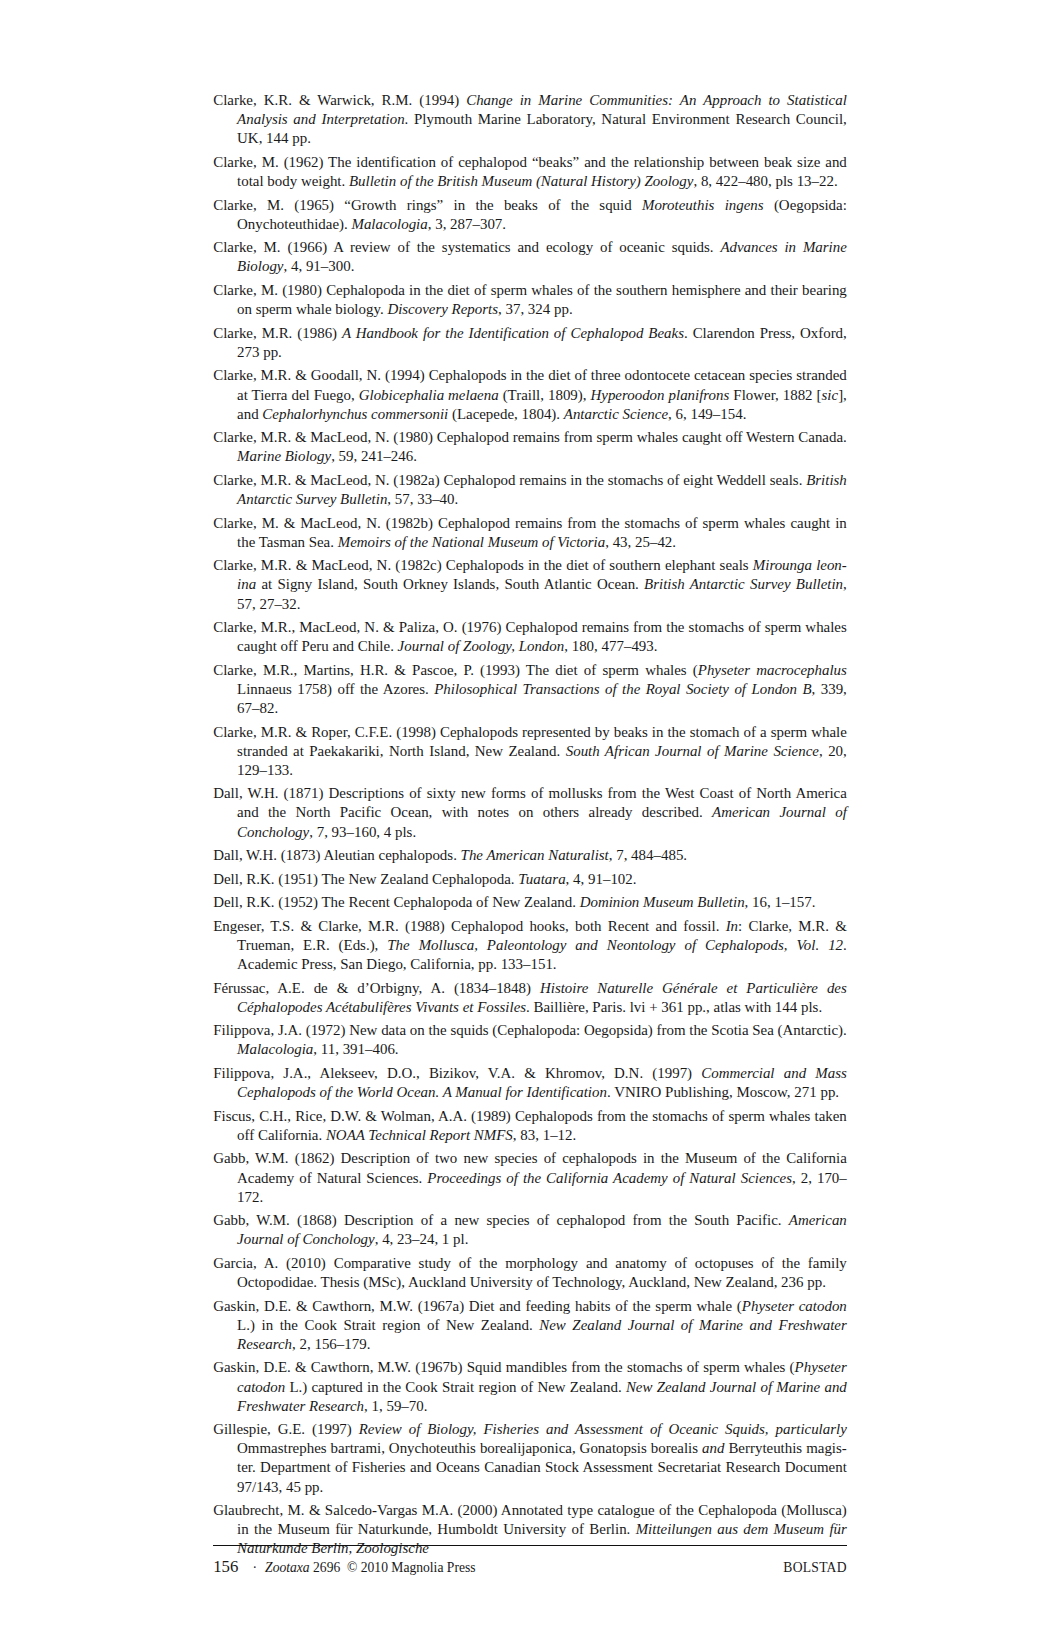Clarke, K.R. & Warwick, R.M. (1994) Change in Marine Communities: An Approach to Statistical Analysis and Interpretation. Plymouth Marine Laboratory, Natural Environment Research Council, UK, 144 pp.
Clarke, M. (1962) The identification of cephalopod “beaks” and the relationship between beak size and total body weight. Bulletin of the British Museum (Natural History) Zoology, 8, 422–480, pls 13–22.
Clarke, M. (1965) “Growth rings” in the beaks of the squid Moroteuthis ingens (Oegopsida: Onychoteuthidae). Malacologia, 3, 287–307.
Clarke, M. (1966) A review of the systematics and ecology of oceanic squids. Advances in Marine Biology, 4, 91–300.
Clarke, M. (1980) Cephalopoda in the diet of sperm whales of the southern hemisphere and their bearing on sperm whale biology. Discovery Reports, 37, 324 pp.
Clarke, M.R. (1986) A Handbook for the Identification of Cephalopod Beaks. Clarendon Press, Oxford, 273 pp.
Clarke, M.R. & Goodall, N. (1994) Cephalopods in the diet of three odontocete cetacean species stranded at Tierra del Fuego, Globicephalia melaena (Traill, 1809), Hyperoodon planifrons Flower, 1882 [sic], and Cephalorhynchus commersonii (Lacepede, 1804). Antarctic Science, 6, 149–154.
Clarke, M.R. & MacLeod, N. (1980) Cephalopod remains from sperm whales caught off Western Canada. Marine Biology, 59, 241–246.
Clarke, M.R. & MacLeod, N. (1982a) Cephalopod remains in the stomachs of eight Weddell seals. British Antarctic Survey Bulletin, 57, 33–40.
Clarke, M. & MacLeod, N. (1982b) Cephalopod remains from the stomachs of sperm whales caught in the Tasman Sea. Memoirs of the National Museum of Victoria, 43, 25–42.
Clarke, M.R. & MacLeod, N. (1982c) Cephalopods in the diet of southern elephant seals Mirounga leonina at Signy Island, South Orkney Islands, South Atlantic Ocean. British Antarctic Survey Bulletin, 57, 27–32.
Clarke, M.R., MacLeod, N. & Paliza, O. (1976) Cephalopod remains from the stomachs of sperm whales caught off Peru and Chile. Journal of Zoology, London, 180, 477–493.
Clarke, M.R., Martins, H.R. & Pascoe, P. (1993) The diet of sperm whales (Physeter macrocephalus Linnaeus 1758) off the Azores. Philosophical Transactions of the Royal Society of London B, 339, 67–82.
Clarke, M.R. & Roper, C.F.E. (1998) Cephalopods represented by beaks in the stomach of a sperm whale stranded at Paekakariki, North Island, New Zealand. South African Journal of Marine Science, 20, 129–133.
Dall, W.H. (1871) Descriptions of sixty new forms of mollusks from the West Coast of North America and the North Pacific Ocean, with notes on others already described. American Journal of Conchology, 7, 93–160, 4 pls.
Dall, W.H. (1873) Aleutian cephalopods. The American Naturalist, 7, 484–485.
Dell, R.K. (1951) The New Zealand Cephalopoda. Tuatara, 4, 91–102.
Dell, R.K. (1952) The Recent Cephalopoda of New Zealand. Dominion Museum Bulletin, 16, 1–157.
Engeser, T.S. & Clarke, M.R. (1988) Cephalopod hooks, both Recent and fossil. In: Clarke, M.R. & Trueman, E.R. (Eds.), The Mollusca, Paleontology and Neontology of Cephalopods, Vol. 12. Academic Press, San Diego, California, pp. 133–151.
Férussac, A.E. de & d’Orbigny, A. (1834–1848) Histoire Naturelle Générale et Particulière des Céphalopodes Acétabulifères Vivants et Fossiles. Baillière, Paris. lvi + 361 pp., atlas with 144 pls.
Filippova, J.A. (1972) New data on the squids (Cephalopoda: Oegopsida) from the Scotia Sea (Antarctic). Malacologia, 11, 391–406.
Filippova, J.A., Alekseev, D.O., Bizikov, V.A. & Khromov, D.N. (1997) Commercial and Mass Cephalopods of the World Ocean. A Manual for Identification. VNIRO Publishing, Moscow, 271 pp.
Fiscus, C.H., Rice, D.W. & Wolman, A.A. (1989) Cephalopods from the stomachs of sperm whales taken off California. NOAA Technical Report NMFS, 83, 1–12.
Gabb, W.M. (1862) Description of two new species of cephalopods in the Museum of the California Academy of Natural Sciences. Proceedings of the California Academy of Natural Sciences, 2, 170–172.
Gabb, W.M. (1868) Description of a new species of cephalopod from the South Pacific. American Journal of Conchology, 4, 23–24, 1 pl.
Garcia, A. (2010) Comparative study of the morphology and anatomy of octopuses of the family Octopodidae. Thesis (MSc), Auckland University of Technology, Auckland, New Zealand, 236 pp.
Gaskin, D.E. & Cawthorn, M.W. (1967a) Diet and feeding habits of the sperm whale (Physeter catodon L.) in the Cook Strait region of New Zealand. New Zealand Journal of Marine and Freshwater Research, 2, 156–179.
Gaskin, D.E. & Cawthorn, M.W. (1967b) Squid mandibles from the stomachs of sperm whales (Physeter catodon L.) captured in the Cook Strait region of New Zealand. New Zealand Journal of Marine and Freshwater Research, 1, 59–70.
Gillespie, G.E. (1997) Review of Biology, Fisheries and Assessment of Oceanic Squids, particularly Ommastrephes bartrami, Onychoteuthis borealijaponica, Gonatopsis borealis and Berryteuthis magister. Department of Fisheries and Oceans Canadian Stock Assessment Secretariat Research Document 97/143, 45 pp.
Glaubrecht, M. & Salcedo-Vargas M.A. (2000) Annotated type catalogue of the Cephalopoda (Mollusca) in the Museum für Naturkunde, Humboldt University of Berlin. Mitteilungen aus dem Museum für Naturkunde Berlin, Zoologische
156 · Zootaxa 2696 © 2010 Magnolia Press
BOLSTAD